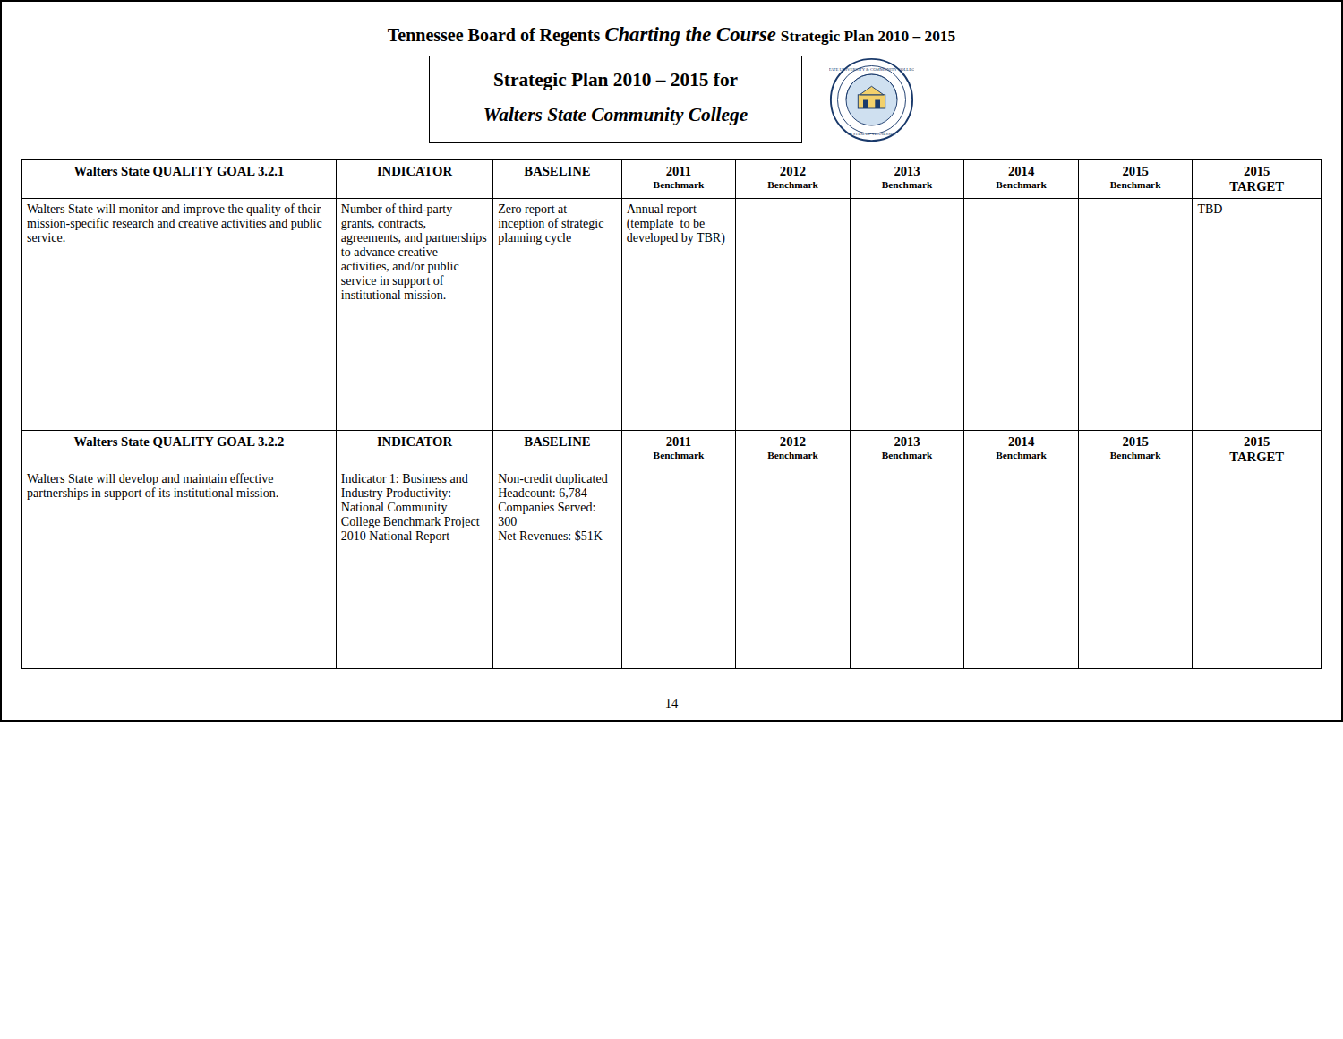Tennessee Board of Regents Charting the Course Strategic Plan 2010 – 2015
Strategic Plan 2010 – 2015 for
Walters State Community College
STATE UNIVERSITY & COMMUNITY COLLEGE SYSTEM OF TENNESSEE
| Walters State QUALITY GOAL 3.2.1 | INDICATOR | BASELINE | 2011 Benchmark | 2012 Benchmark | 2013 Benchmark | 2014 Benchmark | 2015 Benchmark | 2015 TARGET |
| --- | --- | --- | --- | --- | --- | --- | --- | --- |
| Walters State will monitor and improve the quality of their mission-specific research and creative activities and public service. | Number of third-party grants, contracts, agreements, and partnerships to advance creative activities, and/or public service in support of institutional mission. | Zero report at inception of strategic planning cycle | Annual report (template to be developed by TBR) | | | | | TBD |
| Walters State QUALITY GOAL 3.2.2 | INDICATOR | BASELINE | 2011 Benchmark | 2012 Benchmark | 2013 Benchmark | 2014 Benchmark | 2015 Benchmark | 2015 TARGET |
| Walters State will develop and maintain effective partnerships in support of its institutional mission. | Indicator 1: Business and Industry Productivity: National Community College Benchmark Project 2010 National Report | Non-credit duplicated Headcount: 6,784 Companies Served: 300 Net Revenues: $51K | | | | | | |
14